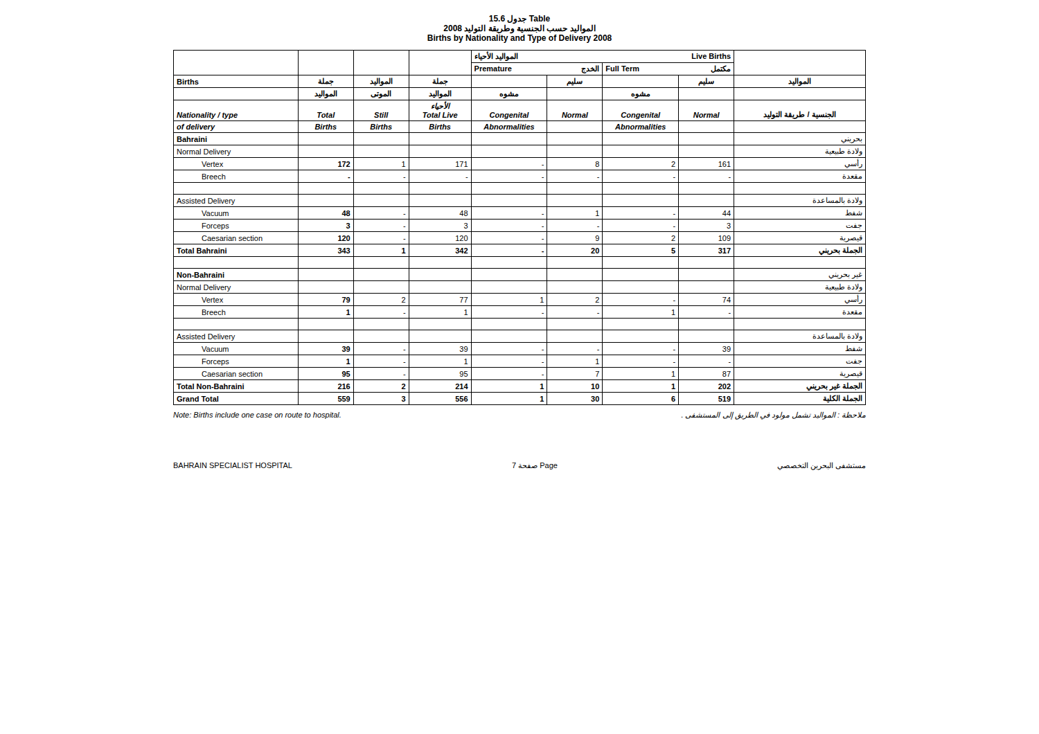جدول 15.6 Table
المواليد حسب الجنسية وطريقة التوليد 2008
Births by Nationality and Type of Delivery 2008
| | | | | المواليد الأحياء Live Births | |
| --- | --- | --- | --- | --- | --- |
| Premature الخدج | Full Term مكتمل |
| Births | جملة | المواليد | جملة | | سليم | | سليم | المواليد |
| | المواليد | الموتى | المواليد | مشوه | | مشوه | | |
| Nationality / type | Total | Still | الأحياء Total Live | Congenital | Normal | Congenital | Normal | الجنسية / طريقة التوليد |
| of delivery | Births | Births | Births | Abnormalities | | Abnormalities | | |
| Bahraini | | | | | | | | بحريني |
| Normal Delivery | | | | | | | | ولادة طبيعية |
| Vertex | 172 | 1 | 171 | - | 8 | 2 | 161 | رأسي |
| Breech | - | - | - | - | - | - | - | مقعدة |
| Assisted Delivery | | | | | | | | ولادة بالمساعدة |
| Vacuum | 48 | - | 48 | - | 1 | - | 44 | شفط |
| Forceps | 3 | - | 3 | - | - | - | 3 | جفت |
| Caesarian section | 120 | - | 120 | - | 9 | 2 | 109 | قيصرية |
| Total Bahraini | 343 | 1 | 342 | - | 20 | 5 | 317 | الجملة بحريني |
| Non-Bahraini | | | | | | | | غير بحريني |
| Normal Delivery | | | | | | | | ولادة طبيعية |
| Vertex | 79 | 2 | 77 | 1 | 2 | - | 74 | رأسي |
| Breech | 1 | - | 1 | - | - | 1 | - | مقعدة |
| Assisted Delivery | | | | | | | | ولادة بالمساعدة |
| Vacuum | 39 | - | 39 | - | - | - | 39 | شفط |
| Forceps | 1 | - | 1 | - | 1 | - | - | جفت |
| Caesarian section | 95 | - | 95 | - | 7 | 1 | 87 | قيصرية |
| Total Non-Bahraini | 216 | 2 | 214 | 1 | 10 | 1 | 202 | الجملة غير بحريني |
| Grand Total | 559 | 3 | 556 | 1 | 30 | 6 | 519 | الجملة الكلية |
Note: Births include one case on route to hospital. ملاحظة : المواليد تشمل مولود في الطريق إلى المستشفى .
BAHRAIN SPECIALIST HOSPITAL
صفحة 7 Page
مستشفى البحرين التخصصي